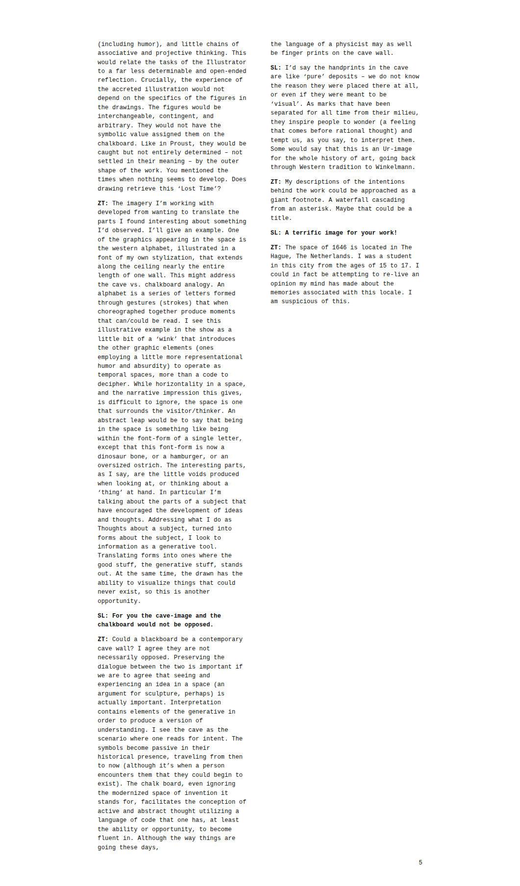(including humor), and little chains of associative and projective thinking. This would relate the tasks of the Illustrator to a far less determinable and open-ended reflection. Crucially, the experience of the accreted illustration would not depend on the specifics of the figures in the drawings. The figures would be interchangeable, contingent, and arbitrary. They would not have the symbolic value assigned them on the chalkboard. Like in Proust, they would be caught but not entirely determined – not settled in their meaning – by the outer shape of the work. You mentioned the times when nothing seems to develop. Does drawing retrieve this ‘Lost Time’?
ZT: The imagery I’m working with developed from wanting to translate the parts I found interesting about something I’d observed. I’ll give an example. One of the graphics appearing in the space is the western alphabet, illustrated in a font of my own stylization, that extends along the ceiling nearly the entire length of one wall. This might address the cave vs. chalkboard analogy. An alphabet is a series of letters formed through gestures (strokes) that when choreographed together produce moments that can/could be read. I see this illustrative example in the show as a little bit of a ‘wink’ that introduces the other graphic elements (ones employing a little more representational humor and absurdity) to operate as temporal spaces, more than a code to decipher. While horizontality in a space, and the narrative impression this gives, is difficult to ignore, the space is one that surrounds the visitor/thinker. An abstract leap would be to say that being in the space is something like being within the font-form of a single letter, except that this font-form is now a dinosaur bone, or a hamburger, or an oversized ostrich. The interesting parts, as I say, are the little voids produced when looking at, or thinking about a ‘thing’ at hand. In particular I’m talking about the parts of a subject that have encouraged the development of ideas and thoughts. Addressing what I do as Thoughts about a subject, turned into forms about the subject, I look to information as a generative tool. Translating forms into ones where the good stuff, the generative stuff, stands out. At the same time, the drawn has the ability to visualize things that could never exist, so this is another opportunity.
SL: For you the cave-image and the chalkboard would not be opposed.
ZT: Could a blackboard be a contemporary cave wall? I agree they are not necessarily opposed. Preserving the dialogue between the two is important if we are to agree that seeing and experiencing an idea in a space (an argument for sculpture, perhaps) is actually important. Interpretation contains elements of the generative in order to produce a version of understanding. I see the cave as the scenario where one reads for intent. The symbols become passive in their historical presence, traveling from then to now (although it’s when a person encounters them that they could begin to exist). The chalk board, even ignoring the modernized space of invention it stands for, facilitates the conception of active and abstract thought utilizing a language of code that one has, at least the ability or opportunity, to become fluent in. Although the way things are going these days,
the language of a physicist may as well be finger prints on the cave wall.
SL: I’d say the handprints in the cave are like ‘pure’ deposits – we do not know the reason they were placed there at all, or even if they were meant to be ‘visual’. As marks that have been separated for all time from their milieu, they inspire people to wonder (a feeling that comes before rational thought) and tempt us, as you say, to interpret them. Some would say that this is an Ur-image for the whole history of art, going back through Western tradition to Winkelmann.
ZT: My descriptions of the intentions behind the work could be approached as a giant footnote. A waterfall cascading from an asterisk. Maybe that could be a title.
SL: A terrific image for your work!
ZT: The space of 1646 is located in The Hague, The Netherlands. I was a student in this city from the ages of 15 to 17. I could in fact be attempting to re-live an opinion my mind has made about the memories associated with this locale. I am suspicious of this.
5